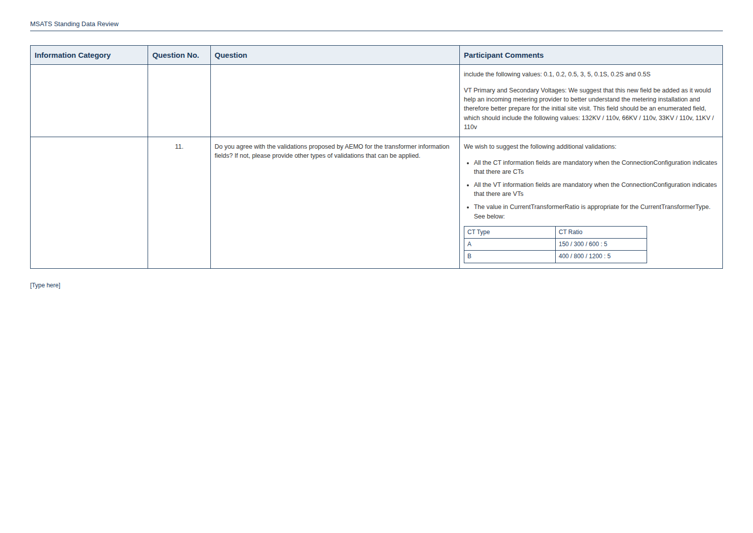MSATS Standing Data Review
| Information Category | Question No. | Question | Participant Comments |
| --- | --- | --- | --- |
| | | | include the following values: 0.1, 0.2, 0.5, 3, 5, 0.1S, 0.2S and 0.5S VT Primary and Secondary Voltages: We suggest that this new field be added as it would help an incoming metering provider to better understand the metering installation and therefore better prepare for the initial site visit. This field should be an enumerated field, which should include the following values: 132KV / 110v, 66KV / 110v, 33KV / 110v, 11KV / 110v |
| | 11. | Do you agree with the validations proposed by AEMO for the transformer information fields? If not, please provide other types of validations that can be applied. | We wish to suggest the following additional validations: All the CT information fields are mandatory when the ConnectionConfiguration indicates that there are CTs All the VT information fields are mandatory when the ConnectionConfiguration indicates that there are VTs The value in CurrentTransformerRatio is appropriate for the CurrentTransformerType. See below: / CT Type / CT Ratio / / A / 150 / 300 / 600 : 5 / / B / 400 / 800 / 1200 : 5 / |
[Type here]